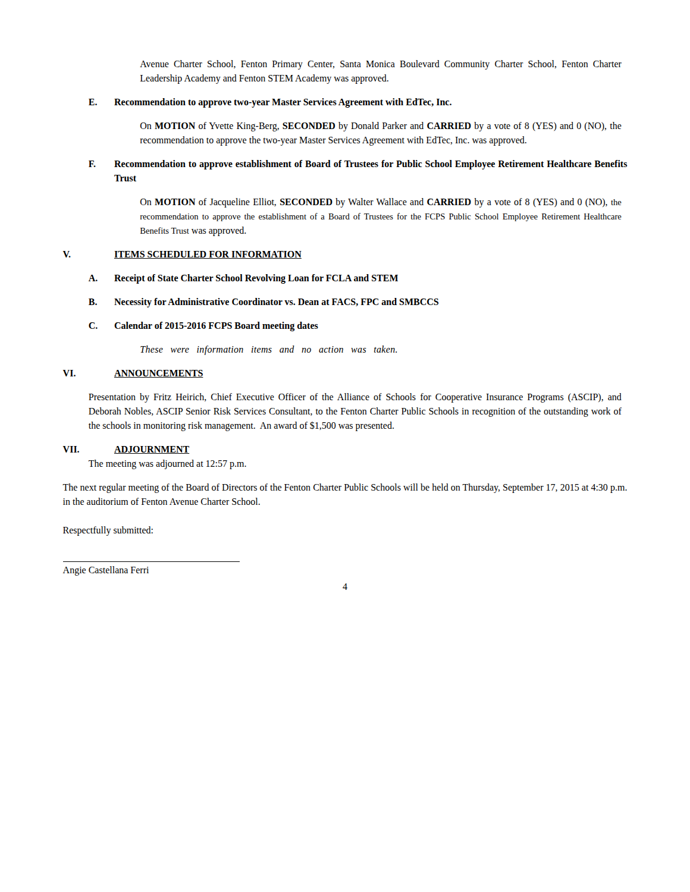Avenue Charter School, Fenton Primary Center, Santa Monica Boulevard Community Charter School, Fenton Charter Leadership Academy and Fenton STEM Academy was approved.
E.
Recommendation to approve two-year Master Services Agreement with EdTec, Inc.
On MOTION of Yvette King-Berg, SECONDED by Donald Parker and CARRIED by a vote of 8 (YES) and 0 (NO), the recommendation to approve the two-year Master Services Agreement with EdTec, Inc. was approved.
F.
Recommendation to approve establishment of Board of Trustees for Public School Employee Retirement Healthcare Benefits Trust
On MOTION of Jacqueline Elliot, SECONDED by Walter Wallace and CARRIED by a vote of 8 (YES) and 0 (NO), the recommendation to approve the establishment of a Board of Trustees for the FCPS Public School Employee Retirement Healthcare Benefits Trust was approved.
V.
ITEMS SCHEDULED FOR INFORMATION
A.
Receipt of State Charter School Revolving Loan for FCLA and STEM
B.
Necessity for Administrative Coordinator vs. Dean at FACS, FPC and SMBCCS
C.
Calendar of 2015-2016 FCPS Board meeting dates
These were information items and no action was taken.
VI.
ANNOUNCEMENTS
Presentation by Fritz Heirich, Chief Executive Officer of the Alliance of Schools for Cooperative Insurance Programs (ASCIP), and Deborah Nobles, ASCIP Senior Risk Services Consultant, to the Fenton Charter Public Schools in recognition of the outstanding work of the schools in monitoring risk management. An award of $1,500 was presented.
VII.
ADJOURNMENT
The meeting was adjourned at 12:57 p.m.
The next regular meeting of the Board of Directors of the Fenton Charter Public Schools will be held on Thursday, September 17, 2015 at 4:30 p.m. in the auditorium of Fenton Avenue Charter School.
Respectfully submitted:
Angie Castellana Ferri
4